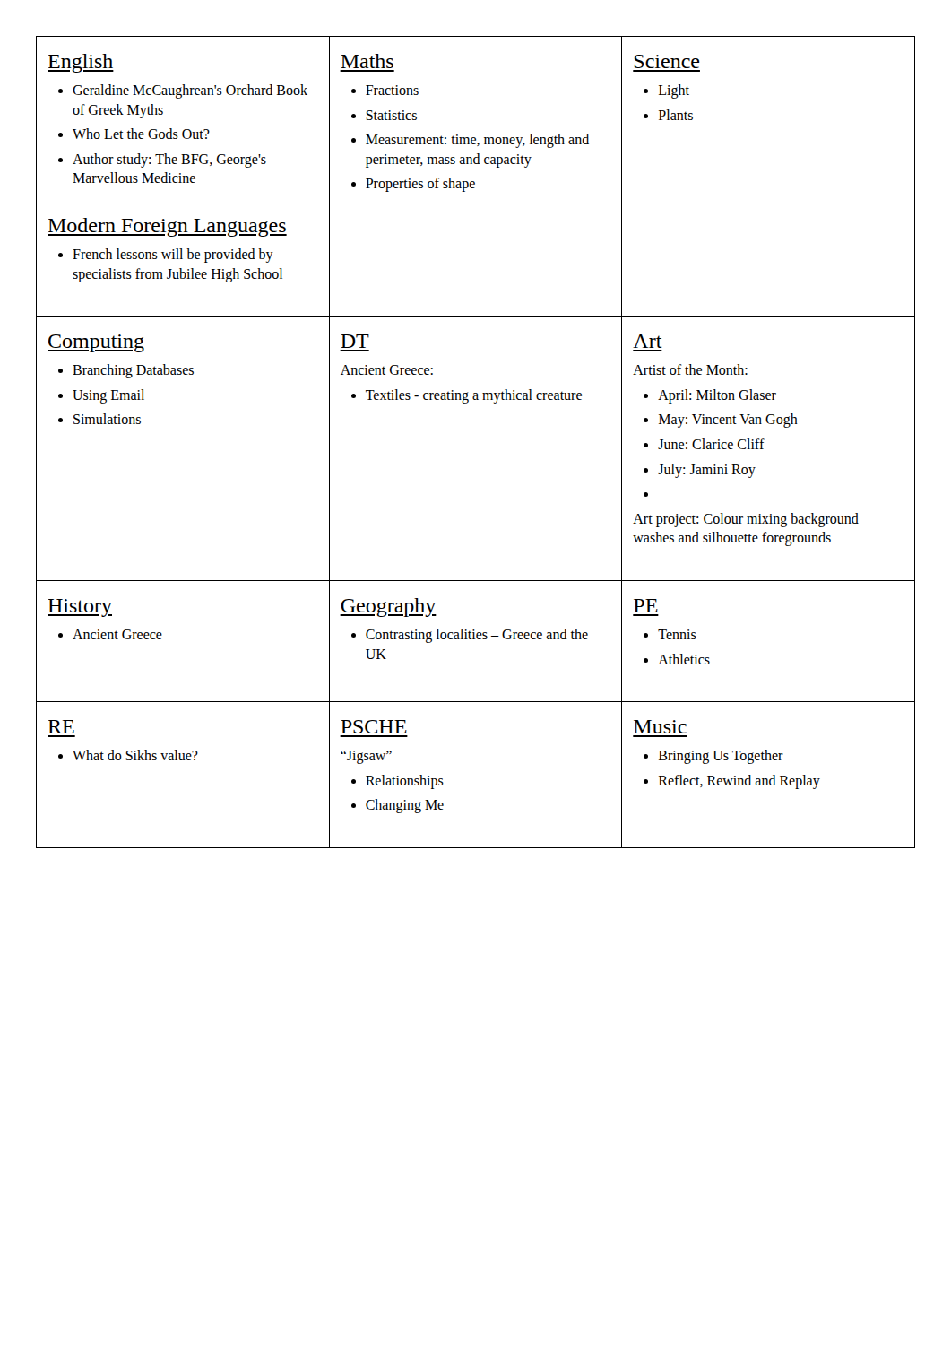| English Geraldine McCaughrean's Orchard Book of Greek Myths Who Let the Gods Out? Author study: The BFG, George's Marvellous Medicine Modern Foreign Languages French lessons will be provided by specialists from Jubilee High School | Maths Fractions Statistics Measurement: time, money, length and perimeter, mass and capacity Properties of shape | Science Light Plants |
| Computing Branching Databases Using Email Simulations | DT Ancient Greece: Textiles - creating a mythical creature | Art Artist of the Month: April: Milton Glaser May: Vincent Van Gogh June: Clarice Cliff July: Jamini Roy Art project: Colour mixing background washes and silhouette foregrounds |
| History Ancient Greece | Geography Contrasting localities – Greece and the UK | PE Tennis Athletics |
| RE What do Sikhs value? | PSCHE “Jigsaw” Relationships Changing Me | Music Bringing Us Together Reflect, Rewind and Replay |